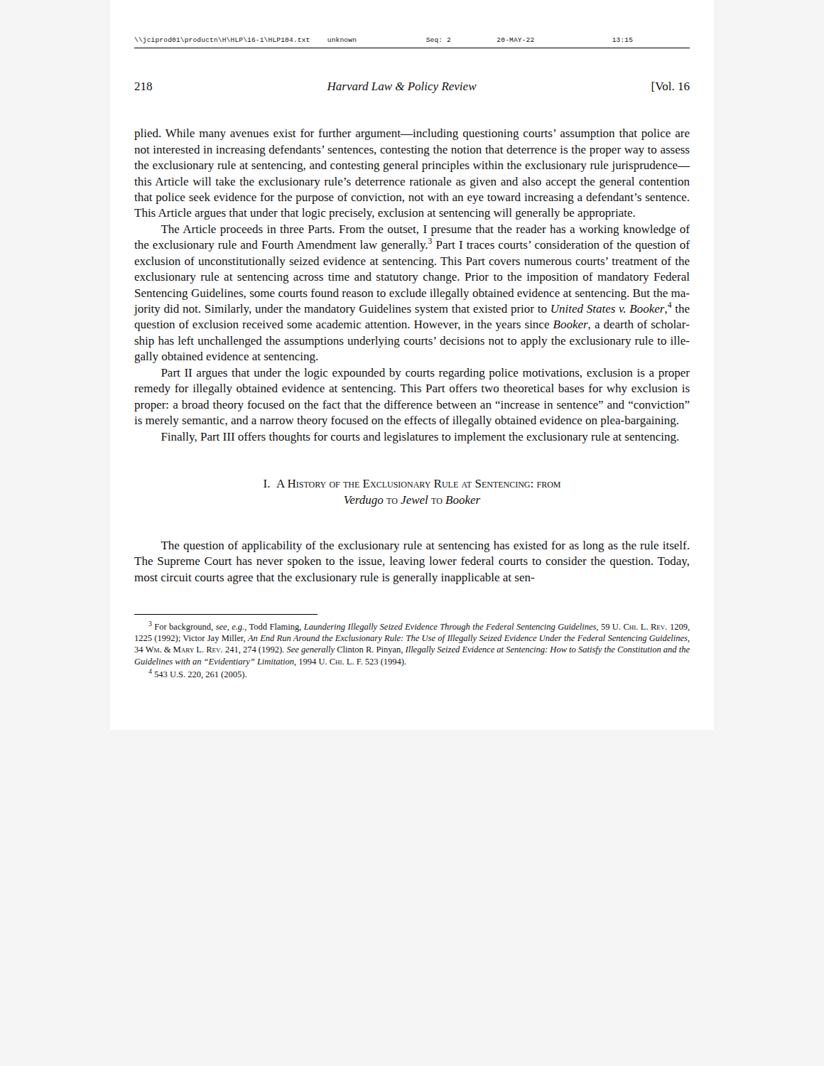\\jciprod01\productn\H\HLP\16-1\HLP104.txt unknown Seq: 2 20-MAY-22 13:15
218 Harvard Law & Policy Review [Vol. 16
plied. While many avenues exist for further argument—including questioning courts’ assumption that police are not interested in increasing defendants’ sentences, contesting the notion that deterrence is the proper way to assess the exclusionary rule at sentencing, and contesting general principles within the exclusionary rule jurisprudence—this Article will take the exclusionary rule’s deterrence rationale as given and also accept the general contention that police seek evidence for the purpose of conviction, not with an eye toward increasing a defendant’s sentence. This Article argues that under that logic precisely, exclusion at sentencing will generally be appropriate.
The Article proceeds in three Parts. From the outset, I presume that the reader has a working knowledge of the exclusionary rule and Fourth Amendment law generally.3 Part I traces courts’ consideration of the question of exclusion of unconstitutionally seized evidence at sentencing. This Part covers numerous courts’ treatment of the exclusionary rule at sentencing across time and statutory change. Prior to the imposition of mandatory Federal Sentencing Guidelines, some courts found reason to exclude illegally obtained evidence at sentencing. But the majority did not. Similarly, under the mandatory Guidelines system that existed prior to United States v. Booker,4 the question of exclusion received some academic attention. However, in the years since Booker, a dearth of scholarship has left unchallenged the assumptions underlying courts’ decisions not to apply the exclusionary rule to illegally obtained evidence at sentencing.
Part II argues that under the logic expounded by courts regarding police motivations, exclusion is a proper remedy for illegally obtained evidence at sentencing. This Part offers two theoretical bases for why exclusion is proper: a broad theory focused on the fact that the difference between an “increase in sentence” and “conviction” is merely semantic, and a narrow theory focused on the effects of illegally obtained evidence on plea-bargaining.
Finally, Part III offers thoughts for courts and legislatures to implement the exclusionary rule at sentencing.
I. A History of the Exclusionary Rule at Sentencing: from Verdugo to Jewel to Booker
The question of applicability of the exclusionary rule at sentencing has existed for as long as the rule itself. The Supreme Court has never spoken to the issue, leaving lower federal courts to consider the question. Today, most circuit courts agree that the exclusionary rule is generally inapplicable at sen-
3 For background, see, e.g., Todd Flaming, Laundering Illegally Seized Evidence Through the Federal Sentencing Guidelines, 59 U. Chi. L. Rev. 1209, 1225 (1992); Victor Jay Miller, An End Run Around the Exclusionary Rule: The Use of Illegally Seized Evidence Under the Federal Sentencing Guidelines, 34 Wm. & Mary L. Rev. 241, 274 (1992). See generally Clinton R. Pinyan, Illegally Seized Evidence at Sentencing: How to Satisfy the Constitution and the Guidelines with an “Evidentiary” Limitation, 1994 U. Chi. L. F. 523 (1994).
4 543 U.S. 220, 261 (2005).